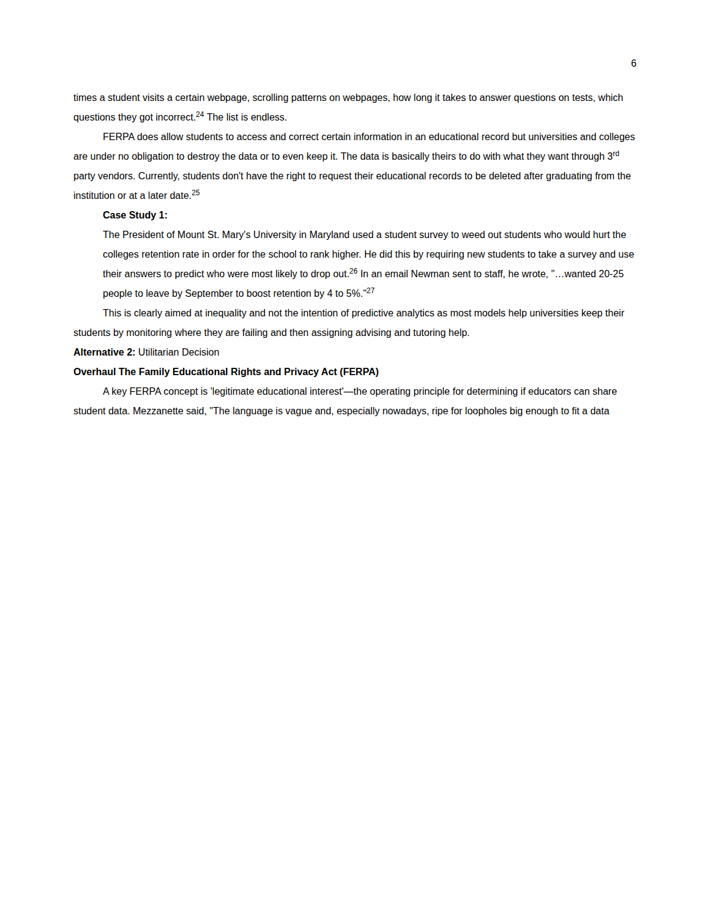6
times a student visits a certain webpage, scrolling patterns on webpages, how long it takes to answer questions on tests, which questions they got incorrect.24 The list is endless.
FERPA does allow students to access and correct certain information in an educational record but universities and colleges are under no obligation to destroy the data or to even keep it. The data is basically theirs to do with what they want through 3rd party vendors. Currently, students don't have the right to request their educational records to be deleted after graduating from the institution or at a later date.25
Case Study 1:
The President of Mount St. Mary's University in Maryland used a student survey to weed out students who would hurt the colleges retention rate in order for the school to rank higher. He did this by requiring new students to take a survey and use their answers to predict who were most likely to drop out.26 In an email Newman sent to staff, he wrote, "…wanted 20-25 people to leave by September to boost retention by 4 to 5%."27
This is clearly aimed at inequality and not the intention of predictive analytics as most models help universities keep their students by monitoring where they are failing and then assigning advising and tutoring help.
Alternative 2: Utilitarian Decision
Overhaul The Family Educational Rights and Privacy Act (FERPA)
A key FERPA concept is 'legitimate educational interest'—the operating principle for determining if educators can share student data. Mezzanette said, "The language is vague and, especially nowadays, ripe for loopholes big enough to fit a data